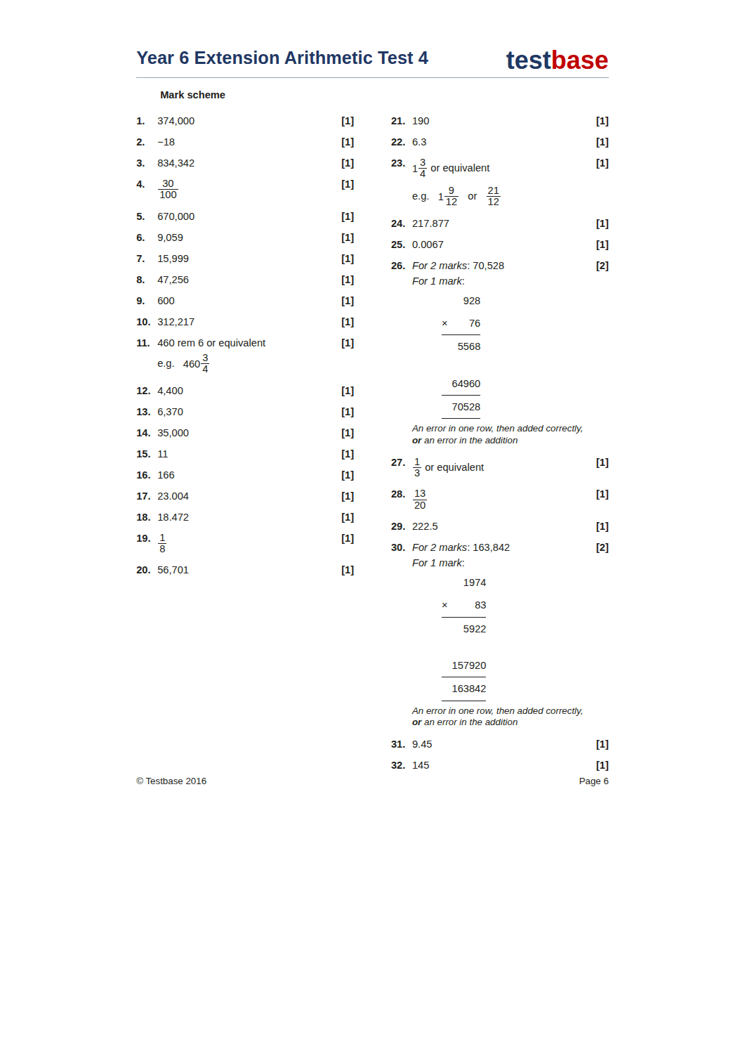Year 6 Extension Arithmetic Test 4
test base
Mark scheme
| 1. | 374,000 | [1] |
| 2. | −18 | [1] |
| 3. | 834,342 | [1] |
| 4. | 30 100 | [1] |
| 5. | 670,000 | [1] |
| 6. | 9,059 | [1] |
| 7. | 15,999 | [1] |
| 8. | 47,256 | [1] |
| 9. | 600 | [1] |
| 10. | 312,217 | [1] |
| 11. | 460 rem 6 or equivalent e.g. 460 3 4 | [1] |
| 12. | 4,400 | [1] |
| 13. | 6,370 | [1] |
| 14. | 35,000 | [1] |
| 15. | 11 | [1] |
| 16. | 166 | [1] |
| 17. | 23.004 | [1] |
| 18. | 18.472 | [1] |
| 19. | 1 8 | [1] |
| 20. | 56,701 | [1] |
| 21. | 190 | [1] |
| 22. | 6.3 | [1] |
| 23. | 1 3 4 or equivalent e.g. 1 9 12 or 21 12 | [1] |
| 24. | 217.877 | [1] |
| 25. | 0.0067 | [1] |
| 26. | For 2 marks : 70,528 For 1 mark : / / 928 / / × / 76 / / / 5568 / / / 64960 / / / 70528 / An error in one row, then added correctly, or an error in the addition | [2] |
| 27. | 1 3 or equivalent | [1] |
| 28. | 13 20 | [1] |
| 29. | 222.5 | [1] |
| 30. | For 2 marks : 163,842 For 1 mark : / / 1974 / / × / 83 / / / 5922 / / / 157920 / / / 163842 / An error in one row, then added correctly, or an error in the addition | [2] |
| 31. | 9.45 | [1] |
| 32. | 145 | [1] |
© Testbase 2016 Page 6